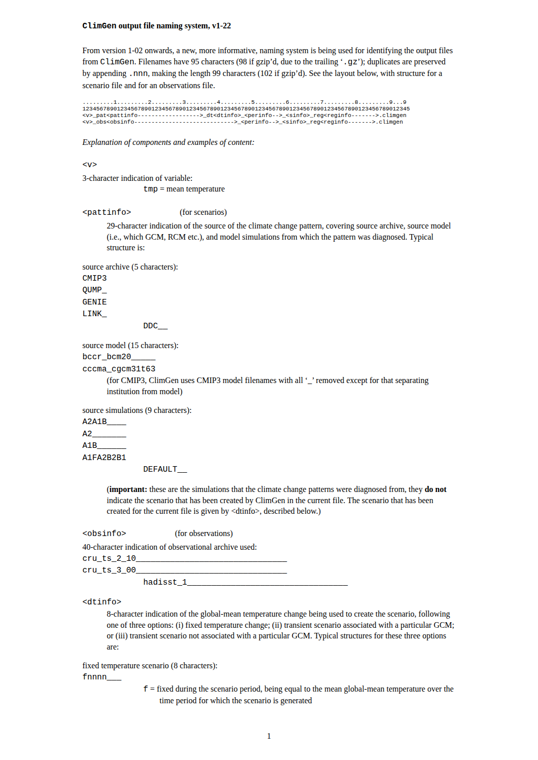ClimGen output file naming system, v1-22
From version 1-02 onwards, a new, more informative, naming system is being used for identifying the output files from ClimGen. Filenames have 95 characters (98 if gzip’d, due to the trailing ‘.gz’); duplicates are preserved by appending .nnn, making the length 99 characters (102 if gzip’d). See the layout below, with structure for a scenario file and for an observations file.
.........1.........2.........3.........4.........5.........6.........7.........8.........9...9
12345678901234567890123456789012345678901234567890123456789012345678901234567890123456789012345
<v>_pat<pattinfo------------------>_dt<dtinfo>_<perinfo-->_<sinfo>_reg<reginfo------->.climgen
<v>_obs<obsinfo----------------------------->_<perinfo-->_<sinfo>_reg<reginfo------->.climgen
Explanation of components and examples of content:
<v>
3-character indication of variable:
tmp = mean temperature
<pattinfo>(for scenarios)
29-character indication of the source of the climate change pattern, covering source archive, source model (i.e., which GCM, RCM etc.), and model simulations from which the pattern was diagnosed. Typical structure is:
source archive (5 characters):
CMIP3
QUMP_
GENIE
LINK_
DDC__
source model (15 characters):
bccr_bcm20_____
cccma_cgcm31t63
(for CMIP3, ClimGen uses CMIP3 model filenames with all ‘_’ removed except for that separating institution from model)
source simulations (9 characters):
A2A1B____
A2_______
A1B______
A1FA2B2B1
DEFAULT__
(important: these are the simulations that the climate change patterns were diagnosed from, they do not indicate the scenario that has been created by ClimGen in the current file. The scenario that has been created for the current file is given by <dtinfo>, described below.)
<obsinfo>(for observations)
40-character indication of observational archive used:
cru_ts_2_10_______________________________
cru_ts_3_00_______________________________
hadisst_1_________________________________
<dtinfo>
8-character indication of the global-mean temperature change being used to create the scenario, following one of three options: (i) fixed temperature change; (ii) transient scenario associated with a particular GCM; or (iii) transient scenario not associated with a particular GCM. Typical structures for these three options are:
fixed temperature scenario (8 characters):
fnnnn___
f = fixed during the scenario period, being equal to the mean global-mean temperature over the time period for which the scenario is generated
1